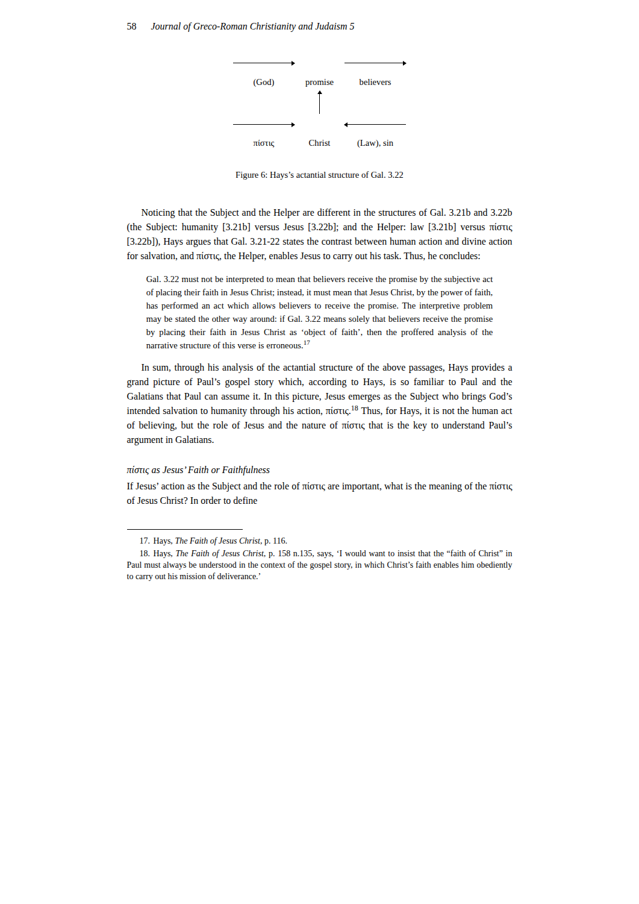58 Journal of Greco-Roman Christianity and Judaism 5
| (God) | promise | believers |
| πίστις | Christ | (Law), sin |
Figure 6: Hays’s actantial structure of Gal. 3.22
Noticing that the Subject and the Helper are different in the structures of Gal. 3.21b and 3.22b (the Subject: humanity [3.21b] versus Jesus [3.22b]; and the Helper: law [3.21b] versus πίστις [3.22b]), Hays argues that Gal. 3.21-22 states the contrast between human action and divine action for salvation, and πίστις, the Helper, enables Jesus to carry out his task. Thus, he concludes:
Gal. 3.22 must not be interpreted to mean that believers receive the promise by the subjective act of placing their faith in Jesus Christ; instead, it must mean that Jesus Christ, by the power of faith, has performed an act which allows believers to receive the promise. The interpretive problem may be stated the other way around: if Gal. 3.22 means solely that believers receive the promise by placing their faith in Jesus Christ as ‘object of faith’, then the proffered analysis of the narrative structure of this verse is erroneous.17
In sum, through his analysis of the actantial structure of the above passages, Hays provides a grand picture of Paul’s gospel story which, according to Hays, is so familiar to Paul and the Galatians that Paul can assume it. In this picture, Jesus emerges as the Subject who brings God’s intended salvation to humanity through his action, πίστις.18 Thus, for Hays, it is not the human act of believing, but the role of Jesus and the nature of πίστις that is the key to understand Paul’s argument in Galatians.
πίστις as Jesus’ Faith or Faithfulness
If Jesus’ action as the Subject and the role of πίστις are important, what is the meaning of the πίστις of Jesus Christ? In order to define
17. Hays, The Faith of Jesus Christ, p. 116.
18. Hays, The Faith of Jesus Christ, p. 158 n.135, says, ‘I would want to insist that the “faith of Christ” in Paul must always be understood in the context of the gospel story, in which Christ’s faith enables him obediently to carry out his mission of deliverance.’